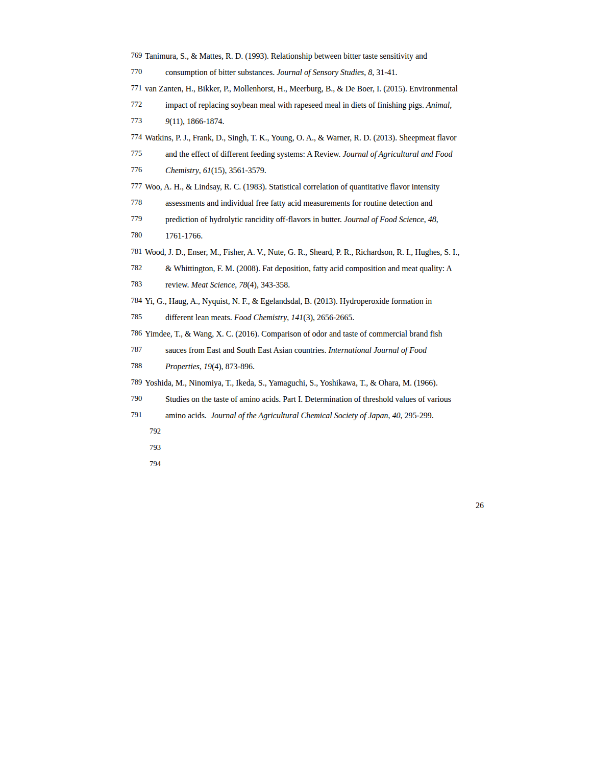769 Tanimura, S., & Mattes, R. D. (1993). Relationship between bitter taste sensitivity and
770 consumption of bitter substances. Journal of Sensory Studies, 8, 31-41.
771van Zanten, H., Bikker, P., Mollenhorst, H., Meerburg, B., & De Boer, I. (2015). Environmental
772 impact of replacing soybean meal with rapeseed meal in diets of finishing pigs. Animal,
773 9(11), 1866-1874.
774 Watkins, P. J., Frank, D., Singh, T. K., Young, O. A., & Warner, R. D. (2013). Sheepmeat flavor
775 and the effect of different feeding systems: A Review. Journal of Agricultural and Food
776 Chemistry, 61(15), 3561-3579.
777 Woo, A. H., & Lindsay, R. C. (1983). Statistical correlation of quantitative flavor intensity
778 assessments and individual free fatty acid measurements for routine detection and
779 prediction of hydrolytic rancidity off-flavors in butter. Journal of Food Science, 48,
780 1761-1766.
781 Wood, J. D., Enser, M., Fisher, A. V., Nute, G. R., Sheard, P. R., Richardson, R. I., Hughes, S. I.,
782 & Whittington, F. M. (2008). Fat deposition, fatty acid composition and meat quality: A
783 review. Meat Science, 78(4), 343-358.
784 Yi, G., Haug, A., Nyquist, N. F., & Egelandsdal, B. (2013). Hydroperoxide formation in
785 different lean meats. Food Chemistry, 141(3), 2656-2665.
786 Yimdee, T., & Wang, X. C. (2016). Comparison of odor and taste of commercial brand fish
787 sauces from East and South East Asian countries. International Journal of Food
788 Properties, 19(4), 873-896.
789 Yoshida, M., Ninomiya, T., Ikeda, S., Yamaguchi, S., Yoshikawa, T., & Ohara, M. (1966).
790 Studies on the taste of amino acids. Part I. Determination of threshold values of various
791 amino acids. Journal of the Agricultural Chemical Society of Japan, 40, 295-299.
792
793
794
26